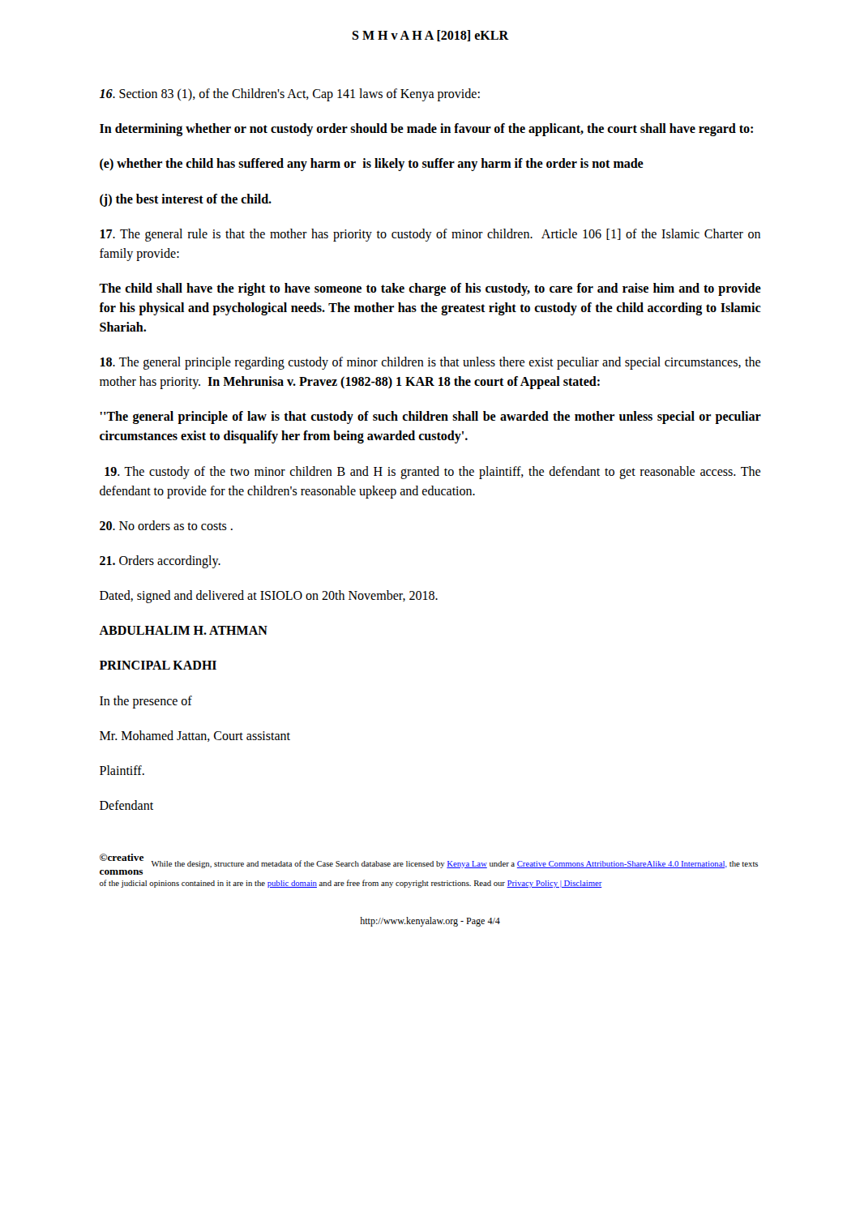S M H v A H A [2018] eKLR
16. Section 83 (1), of the Children's Act, Cap 141 laws of Kenya provide:
In determining whether or not custody order should be made in favour of the applicant, the court shall have regard to:
(e) whether the child has suffered any harm or is likely to suffer any harm if the order is not made
(j) the best interest of the child.
17. The general rule is that the mother has priority to custody of minor children. Article 106 [1] of the Islamic Charter on family provide:
The child shall have the right to have someone to take charge of his custody, to care for and raise him and to provide for his physical and psychological needs. The mother has the greatest right to custody of the child according to Islamic Shariah.
18. The general principle regarding custody of minor children is that unless there exist peculiar and special circumstances, the mother has priority. In Mehrunisa v. Pravez (1982-88) 1 KAR 18 the court of Appeal stated:
''The general principle of law is that custody of such children shall be awarded the mother unless special or peculiar circumstances exist to disqualify her from being awarded custody'.
19. The custody of the two minor children B and H is granted to the plaintiff, the defendant to get reasonable access. The defendant to provide for the children's reasonable upkeep and education.
20. No orders as to costs .
21. Orders accordingly.
Dated, signed and delivered at ISIOLO on 20th November, 2018.
ABDULHALIM H. ATHMAN
PRINCIPAL KADHI
In the presence of
Mr. Mohamed Jattan, Court assistant
Plaintiff.
Defendant
©creative
commons While the design, structure and metadata of the Case Search database are licensed by Kenya Law under a Creative Commons Attribution-ShareAlike 4.0 International, the texts of the judicial opinions contained in it are in the public domain and are free from any copyright restrictions. Read our Privacy Policy | Disclaimer
http://www.kenyalaw.org - Page 4/4